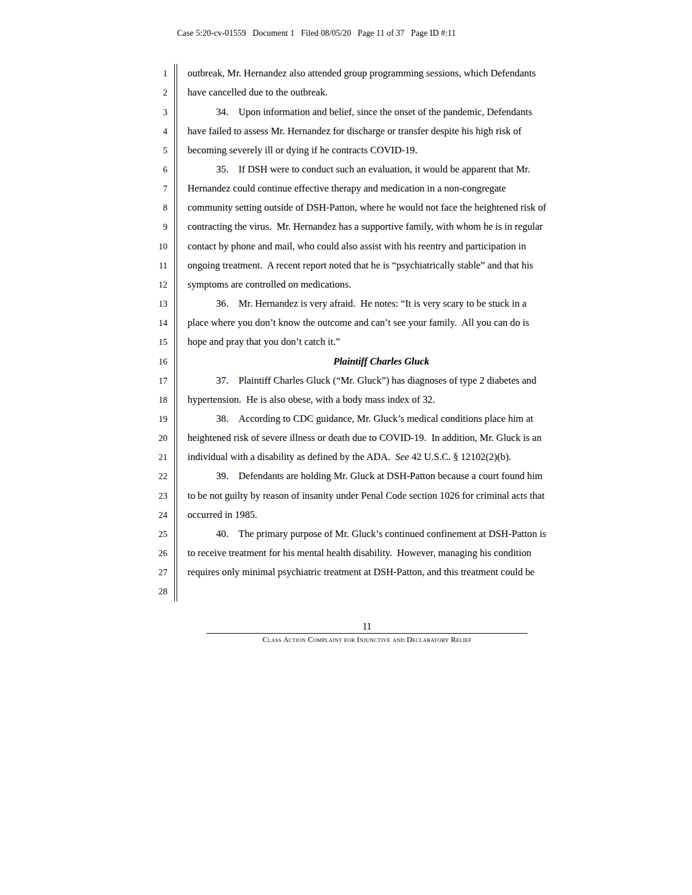Case 5:20-cv-01559 Document 1 Filed 08/05/20 Page 11 of 37 Page ID #:11
1
2
3
4
5
6
7
8
9
10
11
12
13
14
15
16
17
18
19
20
21
22
23
24
25
26
27
28
outbreak, Mr. Hernandez also attended group programming sessions, which Defendants have cancelled due to the outbreak.
34. Upon information and belief, since the onset of the pandemic, Defendants have failed to assess Mr. Hernandez for discharge or transfer despite his high risk of becoming severely ill or dying if he contracts COVID-19.
35. If DSH were to conduct such an evaluation, it would be apparent that Mr. Hernandez could continue effective therapy and medication in a non-congregate community setting outside of DSH-Patton, where he would not face the heightened risk of contracting the virus. Mr. Hernandez has a supportive family, with whom he is in regular contact by phone and mail, who could also assist with his reentry and participation in ongoing treatment. A recent report noted that he is “psychiatrically stable” and that his symptoms are controlled on medications.
36. Mr. Hernandez is very afraid. He notes: “It is very scary to be stuck in a place where you don’t know the outcome and can’t see your family. All you can do is hope and pray that you don’t catch it.”
Plaintiff Charles Gluck
37. Plaintiff Charles Gluck (“Mr. Gluck”) has diagnoses of type 2 diabetes and hypertension. He is also obese, with a body mass index of 32.
38. According to CDC guidance, Mr. Gluck’s medical conditions place him at heightened risk of severe illness or death due to COVID-19. In addition, Mr. Gluck is an individual with a disability as defined by the ADA. See 42 U.S.C. § 12102(2)(b).
39. Defendants are holding Mr. Gluck at DSH-Patton because a court found him to be not guilty by reason of insanity under Penal Code section 1026 for criminal acts that occurred in 1985.
40. The primary purpose of Mr. Gluck’s continued confinement at DSH-Patton is to receive treatment for his mental health disability. However, managing his condition requires only minimal psychiatric treatment at DSH-Patton, and this treatment could be
11
Class Action Complaint for Injunctive and Declaratory Relief